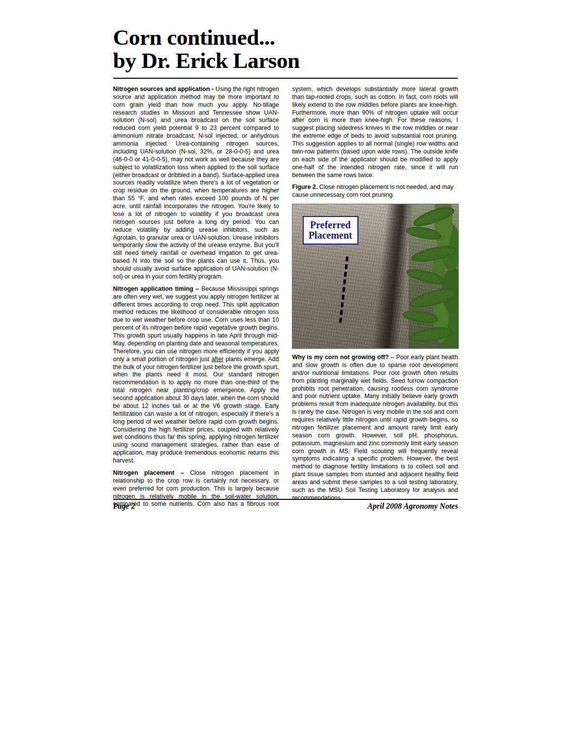Corn continued...by Dr. Erick Larson
Nitrogen sources and application - Using the right nitrogen source and application method may be more important to corn grain yield than how much you apply. No-tillage research studies in Missouri and Tennessee show UAN-solution (N-sol) and urea broadcast on the soil surface reduced corn yield potential 9 to 23 percent compared to ammonium nitrate broadcast, N-sol injected, or anhydrous ammonia injected. Urea-containing nitrogen sources, including UAN-solution (N-sol, 32%, or 28-0-0-5) and urea (46-0-0 or 41-0-0-5), may not work as well because they are subject to volatilization loss when applied to the soil surface (either broadcast or dribbled in a band). Surface-applied urea sources readily volatilize when there's a lot of vegetation or crop residue on the ground, when temperatures are higher than 55 °F, and when rates exceed 100 pounds of N per acre, until rainfall incorporates the nitrogen. You're likely to lose a lot of nitrogen to volatility if you broadcast urea nitrogen sources just before a long dry period. You can reduce volatility by adding urease inhibitors, such as Agrotain, to granular urea or UAN-solution. Urease inhibitors temporarily slow the activity of the urease enzyme. But you'll still need timely rainfall or overhead irrigation to get urea-based N into the soil so the plants can use it. Thus, you should usually avoid surface application of UAN-solution (N-sol) or urea in your corn fertility program.
Nitrogen application timing – Because Mississippi springs are often very wet, we suggest you apply nitrogen fertilizer at different times according to crop need. This split application method reduces the likelihood of considerable nitrogen loss due to wet weather before crop use. Corn uses less than 10 percent of its nitrogen before rapid vegetative growth begins. This growth spurt usually happens in late April through mid-May, depending on planting date and seasonal temperatures. Therefore, you can use nitrogen more efficiently if you apply only a small portion of nitrogen just after plants emerge. Add the bulk of your nitrogen fertilizer just before the growth spurt, when the plants need it most. Our standard nitrogen recommendation is to apply no more than one-third of the total nitrogen near planting/crop emergence. Apply the second application about 30 days later, when the corn should be about 12 inches tall or at the V6 growth stage. Early fertilization can waste a lot of nitrogen, especially if there's a long period of wet weather before rapid corn growth begins. Considering the high fertilizer prices, coupled with relatively wet conditions thus far this spring, applying nitrogen fertilizer using sound management strategies, rather than ease of application, may produce tremendous economic returns this harvest.
Nitrogen placement – Close nitrogen placement in relationship to the crop row is certainly not necessary, or even preferred for corn production. This is largely because nitrogen is relatively mobile in the soil-water solution, compared to some nutrients. Corn also has a fibrous root system, which develops substantially more lateral growth than tap-rooted crops, such as cotton. In fact, corn roots will likely extend to the row middles before plants are knee-high. Furthermore, more than 90% of nitrogen uptake will occur after corn is more than knee-high. For these reasons, I suggest placing sidedress knives in the row middles or near the extreme edge of beds to avoid substantial root pruning. This suggestion applies to all normal (single) row widths and twin-row patterns (based upon wide rows). The outside knife on each side of the applicator should be modified to apply one-half of the intended nitrogen rate, since it will run between the same rows twice.
Figure 2. Close nitrogen placement is not needed, and may cause unnecessary corn root pruning.
Preferred
Placement
Why is my corn not growing off? – Poor early plant health and slow growth is often due to sparse root development and/or nutritional limitations. Poor root growth often results from planting marginally wet fields. Seed furrow compaction prohibits root penetration, causing rootless corn syndrome and poor nutrient uptake. Many initially believe early growth problems result from inadequate nitrogen availability, but this is rarely the case. Nitrogen is very mobile in the soil and corn requires relatively little nitrogen until rapid growth begins, so nitrogen fertilizer placement and amount rarely limit early season corn growth. However, soil pH, phosphorus, potassium, magnesium and zinc commonly limit early season corn growth in MS. Field scouting will frequently reveal symptoms indicating a specific problem. However, the best method to diagnose fertility limitations is to collect soil and plant tissue samples from stunted and adjacent healthy field areas and submit these samples to a soil testing laboratory, such as the MSU Soil Testing Laboratory for analysis and recommendations.
Page 2 April 2008 Agronomy Notes